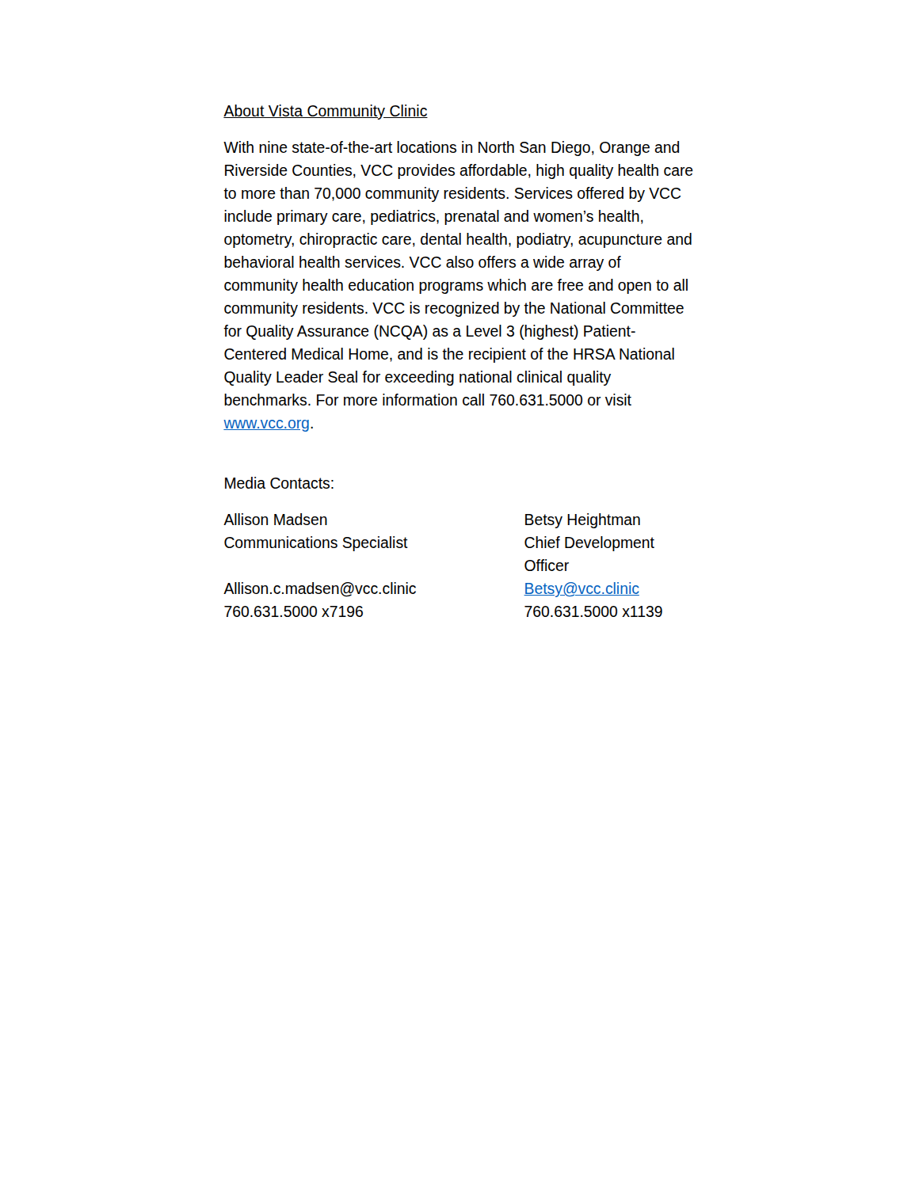About Vista Community Clinic
With nine state-of-the-art locations in North San Diego, Orange and Riverside Counties, VCC provides affordable, high quality health care to more than 70,000 community residents. Services offered by VCC include primary care, pediatrics, prenatal and women’s health, optometry, chiropractic care, dental health, podiatry, acupuncture and behavioral health services. VCC also offers a wide array of community health education programs which are free and open to all community residents. VCC is recognized by the National Committee for Quality Assurance (NCQA) as a Level 3 (highest) Patient-Centered Medical Home, and is the recipient of the HRSA National Quality Leader Seal for exceeding national clinical quality benchmarks. For more information call 760.631.5000 or visit www.vcc.org.
Media Contacts:
| Allison Madsen | Betsy Heightman |
| Communications Specialist | Chief Development Officer |
| Allison.c.madsen@vcc.clinic | Betsy@vcc.clinic |
| 760.631.5000 x7196 | 760.631.5000 x1139 |